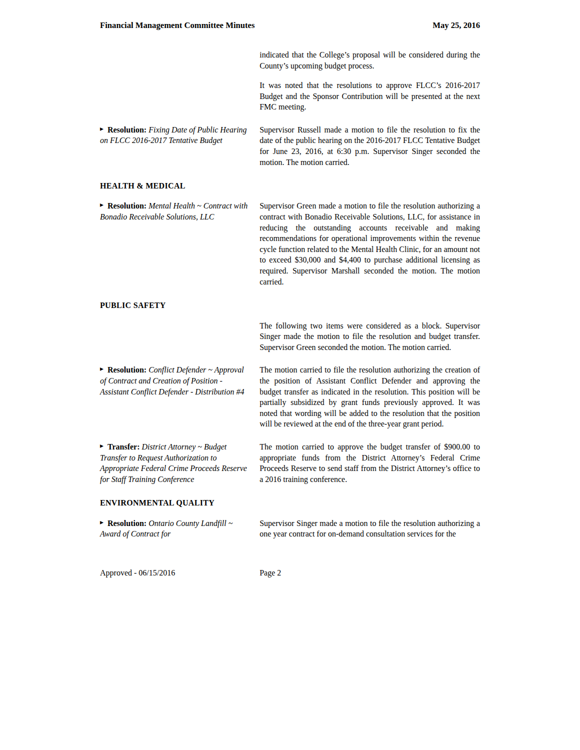Financial Management Committee Minutes May 25, 2016
indicated that the College’s proposal will be considered during the County’s upcoming budget process.
It was noted that the resolutions to approve FLCC’s 2016-2017 Budget and the Sponsor Contribution will be presented at the next FMC meeting.
▸Resolution: Fixing Date of Public Hearing on FLCC 2016-2017 Tentative Budget
Supervisor Russell made a motion to file the resolution to fix the date of the public hearing on the 2016-2017 FLCC Tentative Budget for June 23, 2016, at 6:30 p.m. Supervisor Singer seconded the motion. The motion carried.
HEALTH & MEDICAL
▸Resolution: Mental Health ~ Contract with Bonadio Receivable Solutions, LLC
Supervisor Green made a motion to file the resolution authorizing a contract with Bonadio Receivable Solutions, LLC, for assistance in reducing the outstanding accounts receivable and making recommendations for operational improvements within the revenue cycle function related to the Mental Health Clinic, for an amount not to exceed $30,000 and $4,400 to purchase additional licensing as required. Supervisor Marshall seconded the motion. The motion carried.
PUBLIC SAFETY
The following two items were considered as a block. Supervisor Singer made the motion to file the resolution and budget transfer. Supervisor Green seconded the motion. The motion carried.
▸Resolution: Conflict Defender ~ Approval of Contract and Creation of Position - Assistant Conflict Defender - Distribution #4
The motion carried to file the resolution authorizing the creation of the position of Assistant Conflict Defender and approving the budget transfer as indicated in the resolution. This position will be partially subsidized by grant funds previously approved. It was noted that wording will be added to the resolution that the position will be reviewed at the end of the three-year grant period.
▸Transfer: District Attorney ~ Budget Transfer to Request Authorization to Appropriate Federal Crime Proceeds Reserve for Staff Training Conference
The motion carried to approve the budget transfer of $900.00 to appropriate funds from the District Attorney’s Federal Crime Proceeds Reserve to send staff from the District Attorney’s office to a 2016 training conference.
ENVIRONMENTAL QUALITY
▸Resolution: Ontario County Landfill ~ Award of Contract for
Supervisor Singer made a motion to file the resolution authorizing a one year contract for on-demand consultation services for the
Approved - 06/15/2016
Page 2